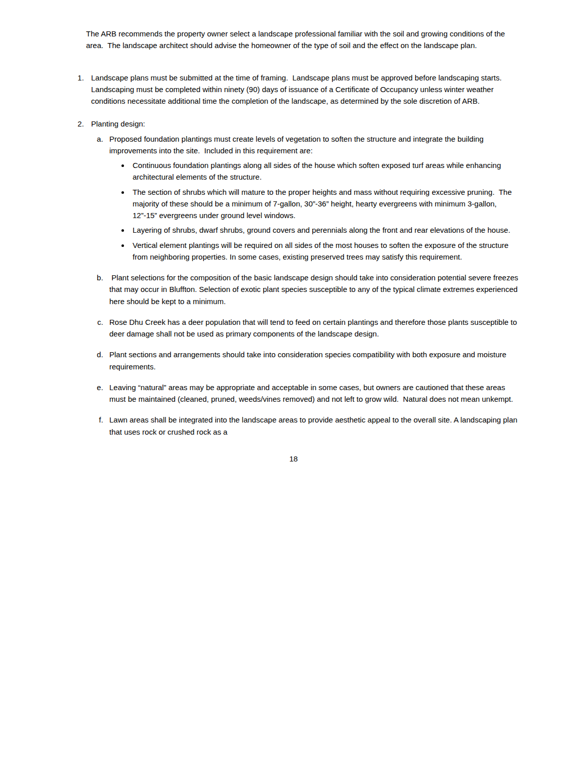The ARB recommends the property owner select a landscape professional familiar with the soil and growing conditions of the area. The landscape architect should advise the homeowner of the type of soil and the effect on the landscape plan.
Landscape plans must be submitted at the time of framing. Landscape plans must be approved before landscaping starts. Landscaping must be completed within ninety (90) days of issuance of a Certificate of Occupancy unless winter weather conditions necessitate additional time the completion of the landscape, as determined by the sole discretion of ARB.
Planting design:
Proposed foundation plantings must create levels of vegetation to soften the structure and integrate the building improvements into the site. Included in this requirement are:
Continuous foundation plantings along all sides of the house which soften exposed turf areas while enhancing architectural elements of the structure.
The section of shrubs which will mature to the proper heights and mass without requiring excessive pruning. The majority of these should be a minimum of 7-gallon, 30”-36” height, hearty evergreens with minimum 3-gallon, 12”-15” evergreens under ground level windows.
Layering of shrubs, dwarf shrubs, ground covers and perennials along the front and rear elevations of the house.
Vertical element plantings will be required on all sides of the most houses to soften the exposure of the structure from neighboring properties. In some cases, existing preserved trees may satisfy this requirement.
Plant selections for the composition of the basic landscape design should take into consideration potential severe freezes that may occur in Bluffton. Selection of exotic plant species susceptible to any of the typical climate extremes experienced here should be kept to a minimum.
Rose Dhu Creek has a deer population that will tend to feed on certain plantings and therefore those plants susceptible to deer damage shall not be used as primary components of the landscape design.
Plant sections and arrangements should take into consideration species compatibility with both exposure and moisture requirements.
Leaving “natural” areas may be appropriate and acceptable in some cases, but owners are cautioned that these areas must be maintained (cleaned, pruned, weeds/vines removed) and not left to grow wild. Natural does not mean unkempt.
Lawn areas shall be integrated into the landscape areas to provide aesthetic appeal to the overall site. A landscaping plan that uses rock or crushed rock as a
18